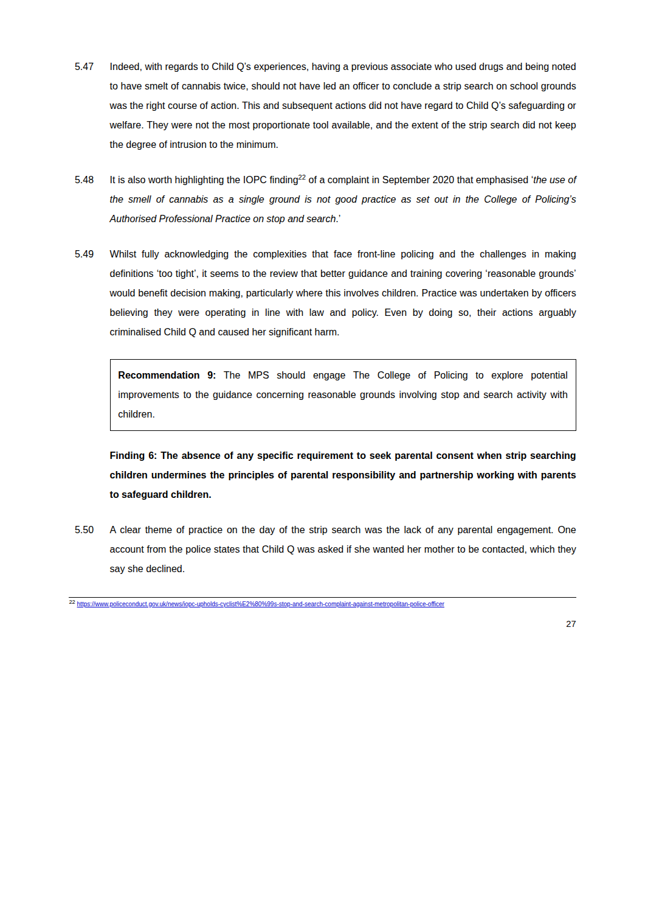5.47
Indeed, with regards to Child Q’s experiences, having a previous associate who used drugs and being noted to have smelt of cannabis twice, should not have led an officer to conclude a strip search on school grounds was the right course of action. This and subsequent actions did not have regard to Child Q’s safeguarding or welfare. They were not the most proportionate tool available, and the extent of the strip search did not keep the degree of intrusion to the minimum.
5.48
It is also worth highlighting the IOPC finding22 of a complaint in September 2020 that emphasised ‘the use of the smell of cannabis as a single ground is not good practice as set out in the College of Policing’s Authorised Professional Practice on stop and search.’
5.49
Whilst fully acknowledging the complexities that face front-line policing and the challenges in making definitions ‘too tight’, it seems to the review that better guidance and training covering ‘reasonable grounds’ would benefit decision making, particularly where this involves children. Practice was undertaken by officers believing they were operating in line with law and policy. Even by doing so, their actions arguably criminalised Child Q and caused her significant harm.
Recommendation 9: The MPS should engage The College of Policing to explore potential improvements to the guidance concerning reasonable grounds involving stop and search activity with children.
Finding 6: The absence of any specific requirement to seek parental consent when strip searching children undermines the principles of parental responsibility and partnership working with parents to safeguard children.
5.50
A clear theme of practice on the day of the strip search was the lack of any parental engagement. One account from the police states that Child Q was asked if she wanted her mother to be contacted, which they say she declined.
22 https://www.policeconduct.gov.uk/news/iopc-upholds-cyclist%E2%80%99s-stop-and-search-complaint-against-metropolitan-police-officer
27